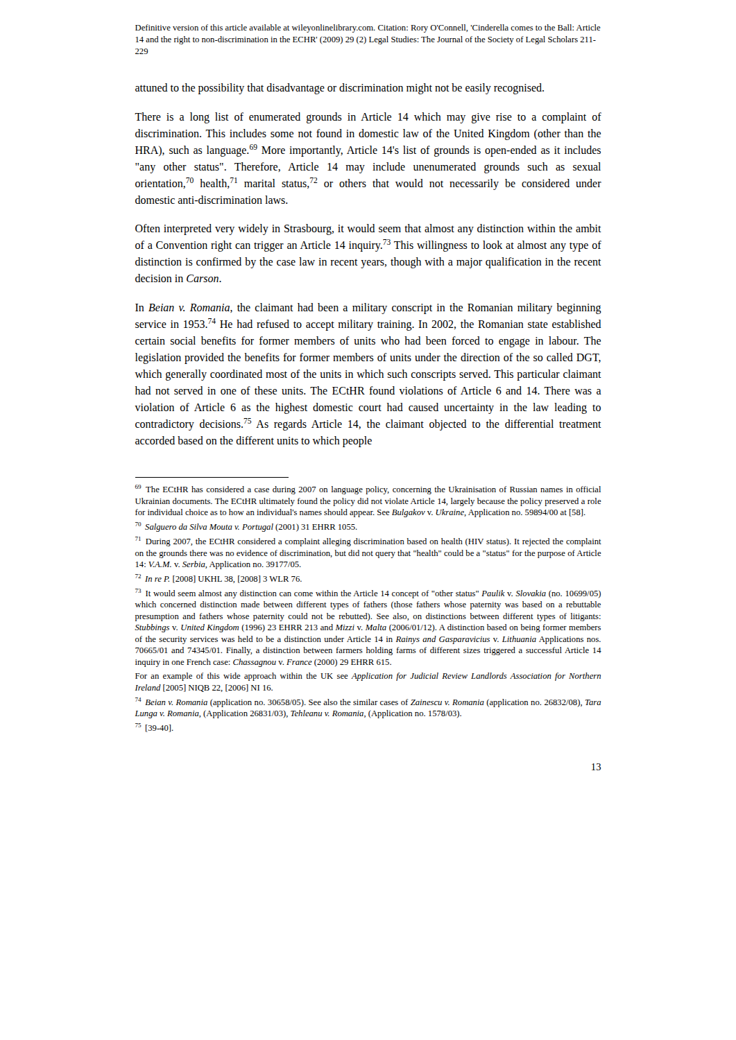Definitive version of this article available at wileyonlinelibrary.com. Citation: Rory O'Connell, 'Cinderella comes to the Ball: Article 14 and the right to non-discrimination in the ECHR' (2009) 29 (2) Legal Studies: The Journal of the Society of Legal Scholars 211-229
attuned to the possibility that disadvantage or discrimination might not be easily recognised.
There is a long list of enumerated grounds in Article 14 which may give rise to a complaint of discrimination. This includes some not found in domestic law of the United Kingdom (other than the HRA), such as language.69 More importantly, Article 14's list of grounds is open-ended as it includes "any other status". Therefore, Article 14 may include unenumerated grounds such as sexual orientation,70 health,71 marital status,72 or others that would not necessarily be considered under domestic anti-discrimination laws.
Often interpreted very widely in Strasbourg, it would seem that almost any distinction within the ambit of a Convention right can trigger an Article 14 inquiry.73 This willingness to look at almost any type of distinction is confirmed by the case law in recent years, though with a major qualification in the recent decision in Carson.
In Beian v. Romania, the claimant had been a military conscript in the Romanian military beginning service in 1953.74 He had refused to accept military training. In 2002, the Romanian state established certain social benefits for former members of units who had been forced to engage in labour. The legislation provided the benefits for former members of units under the direction of the so called DGT, which generally coordinated most of the units in which such conscripts served. This particular claimant had not served in one of these units. The ECtHR found violations of Article 6 and 14. There was a violation of Article 6 as the highest domestic court had caused uncertainty in the law leading to contradictory decisions.75 As regards Article 14, the claimant objected to the differential treatment accorded based on the different units to which people
69 The ECtHR has considered a case during 2007 on language policy, concerning the Ukrainisation of Russian names in official Ukrainian documents. The ECtHR ultimately found the policy did not violate Article 14, largely because the policy preserved a role for individual choice as to how an individual's names should appear. See Bulgakov v. Ukraine, Application no. 59894/00 at [58].
70 Salguero da Silva Mouta v. Portugal (2001) 31 EHRR 1055.
71 During 2007, the ECtHR considered a complaint alleging discrimination based on health (HIV status). It rejected the complaint on the grounds there was no evidence of discrimination, but did not query that "health" could be a "status" for the purpose of Article 14: V.A.M. v. Serbia, Application no. 39177/05.
72 In re P. [2008] UKHL 38, [2008] 3 WLR 76.
73 It would seem almost any distinction can come within the Article 14 concept of "other status" Paulik v. Slovakia (no. 10699/05) which concerned distinction made between different types of fathers (those fathers whose paternity was based on a rebuttable presumption and fathers whose paternity could not be rebutted). See also, on distinctions between different types of litigants: Stubbings v. United Kingdom (1996) 23 EHRR 213 and Mizzi v. Malta (2006/01/12). A distinction based on being former members of the security services was held to be a distinction under Article 14 in Rainys and Gasparavicius v. Lithuania Applications nos. 70665/01 and 74345/01. Finally, a distinction between farmers holding farms of different sizes triggered a successful Article 14 inquiry in one French case: Chassagnou v. France (2000) 29 EHRR 615.
For an example of this wide approach within the UK see Application for Judicial Review Landlords Association for Northern Ireland [2005] NIQB 22, [2006] NI 16.
74 Beian v. Romania (application no. 30658/05). See also the similar cases of Zainescu v. Romania (application no. 26832/08), Tara Lunga v. Romania, (Application 26831/03), Tehleanu v. Romania, (Application no. 1578/03).
75 [39-40].
13